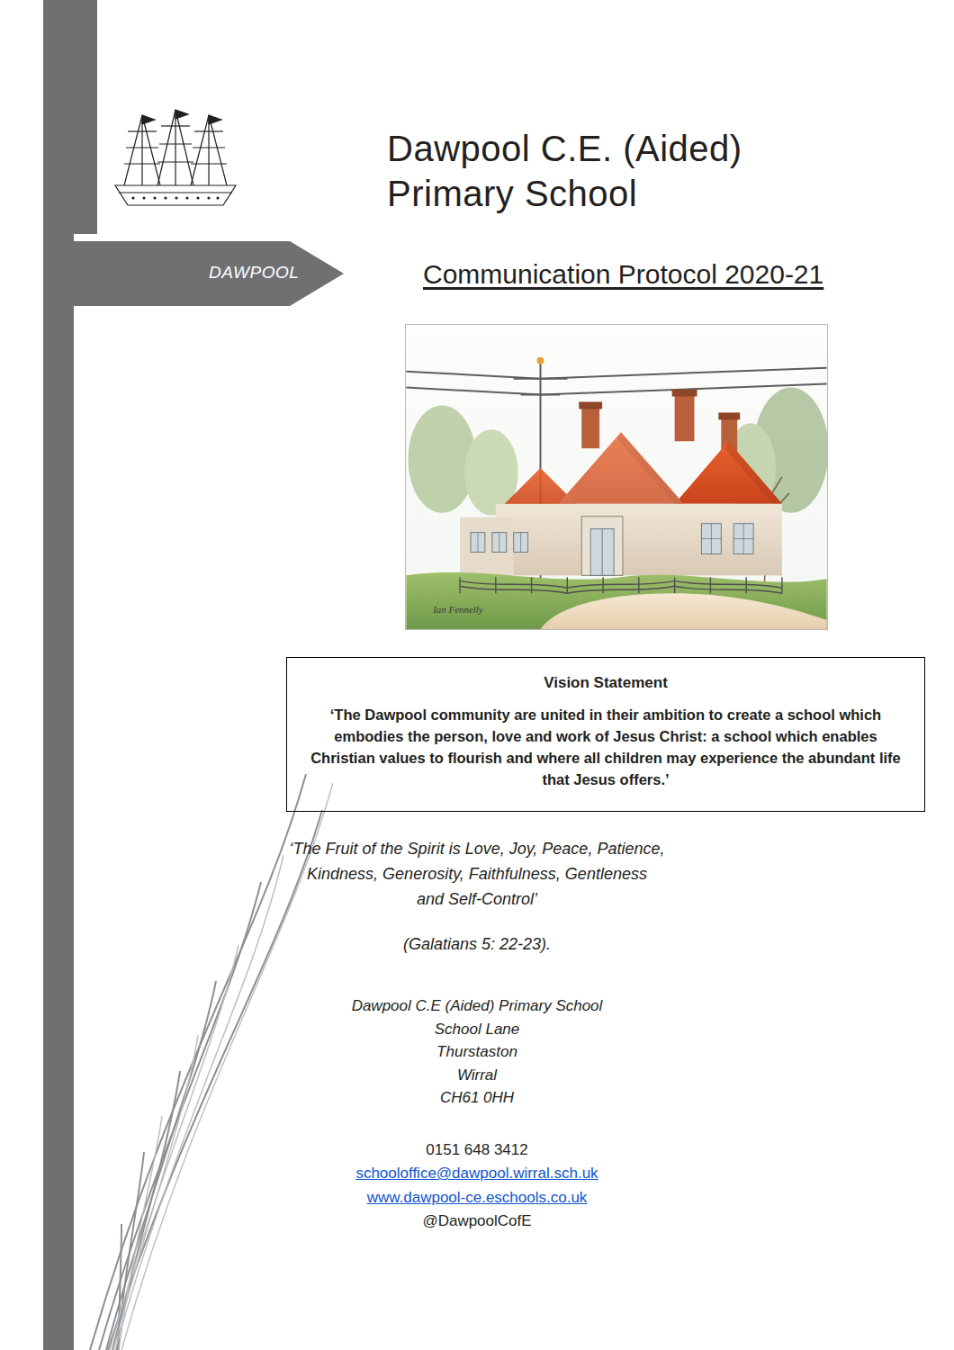Dawpool C.E. (Aided)
Primary School
DAWPOOL
Communication Protocol 2020-21
Ian Fennelly
Vision Statement
‘The Dawpool community are united in their ambition to create a school which embodies the person, love and work of Jesus Christ: a school which enables Christian values to flourish and where all children may experience the abundant life that Jesus offers.’
‘The Fruit of the Spirit is Love, Joy, Peace, Patience,
Kindness, Generosity, Faithfulness, Gentleness
and Self-Control’ (Galatians 5: 22-23).
Dawpool C.E (Aided) Primary School
School Lane
Thurstaston
Wirral
CH61 0HH
0151 648 3412
schooloffice@dawpool.wirral.sch.uk
www.dawpool-ce.eschools.co.uk
@DawpoolCofE